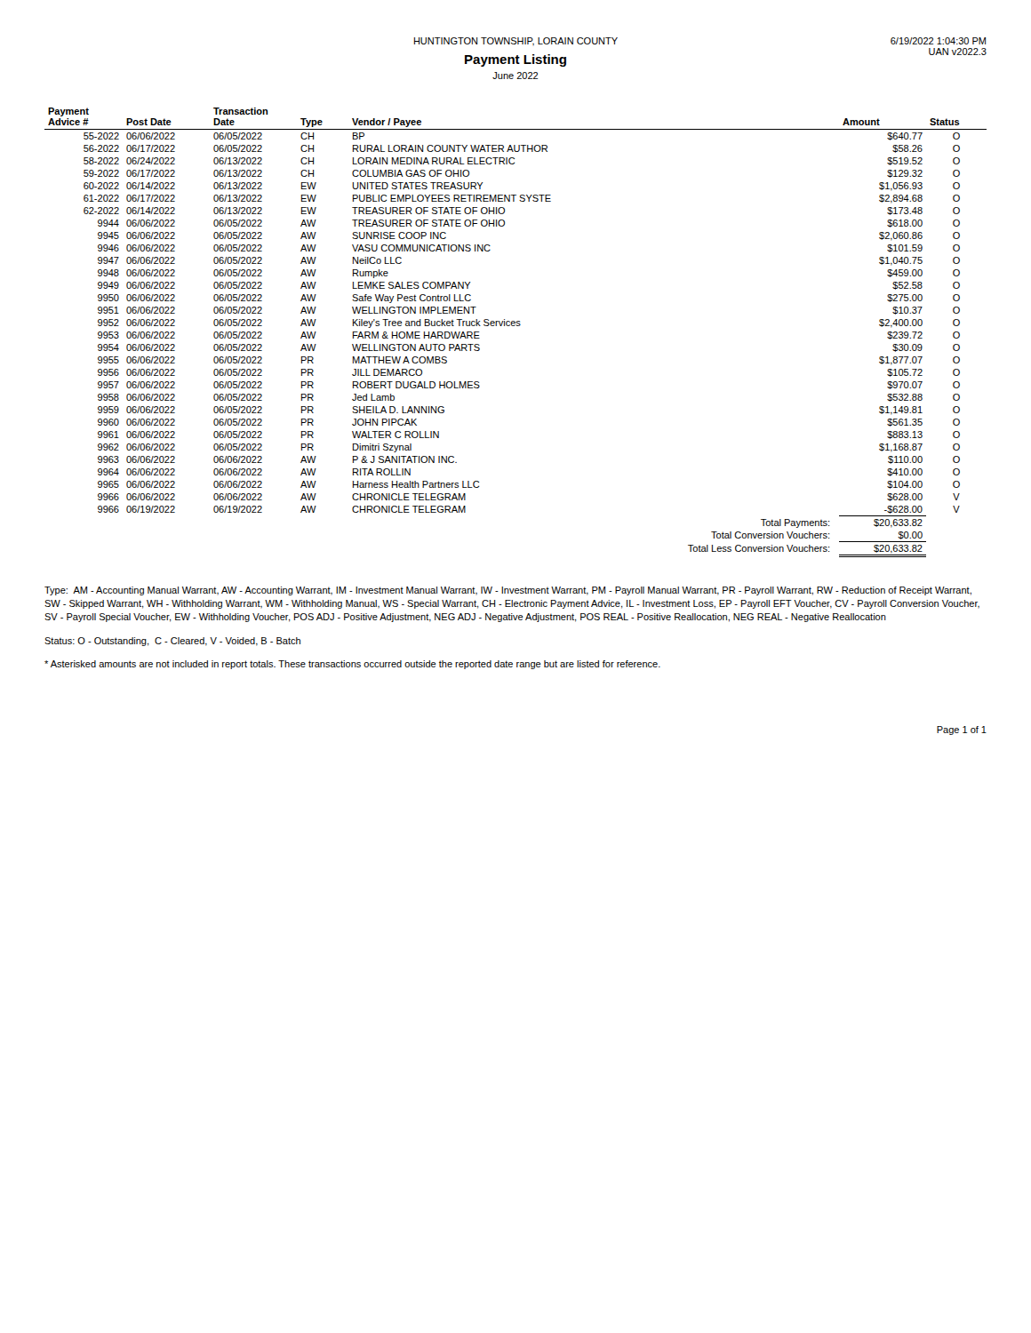HUNTINGTON TOWNSHIP, LORAIN COUNTY
Payment Listing
June 2022
6/19/2022 1:04:30 PM
UAN v2022.3
| Payment Advice # | Post Date | Transaction Date | Type | Vendor / Payee | Amount | Status |
| --- | --- | --- | --- | --- | --- | --- |
| 55-2022 | 06/06/2022 | 06/05/2022 | CH | BP | $640.77 | O |
| 56-2022 | 06/17/2022 | 06/05/2022 | CH | RURAL LORAIN COUNTY WATER AUTHOR | $58.26 | O |
| 58-2022 | 06/24/2022 | 06/13/2022 | CH | LORAIN MEDINA RURAL ELECTRIC | $519.52 | O |
| 59-2022 | 06/17/2022 | 06/13/2022 | CH | COLUMBIA GAS OF OHIO | $129.32 | O |
| 60-2022 | 06/14/2022 | 06/13/2022 | EW | UNITED STATES TREASURY | $1,056.93 | O |
| 61-2022 | 06/17/2022 | 06/13/2022 | EW | PUBLIC EMPLOYEES RETIREMENT SYSTE | $2,894.68 | O |
| 62-2022 | 06/14/2022 | 06/13/2022 | EW | TREASURER OF STATE OF OHIO | $173.48 | O |
| 9944 | 06/06/2022 | 06/05/2022 | AW | TREASURER OF STATE OF OHIO | $618.00 | O |
| 9945 | 06/06/2022 | 06/05/2022 | AW | SUNRISE COOP INC | $2,060.86 | O |
| 9946 | 06/06/2022 | 06/05/2022 | AW | VASU COMMUNICATIONS INC | $101.59 | O |
| 9947 | 06/06/2022 | 06/05/2022 | AW | NeilCo LLC | $1,040.75 | O |
| 9948 | 06/06/2022 | 06/05/2022 | AW | Rumpke | $459.00 | O |
| 9949 | 06/06/2022 | 06/05/2022 | AW | LEMKE SALES COMPANY | $52.58 | O |
| 9950 | 06/06/2022 | 06/05/2022 | AW | Safe Way Pest Control LLC | $275.00 | O |
| 9951 | 06/06/2022 | 06/05/2022 | AW | WELLINGTON IMPLEMENT | $10.37 | O |
| 9952 | 06/06/2022 | 06/05/2022 | AW | Kiley's Tree and Bucket Truck Services | $2,400.00 | O |
| 9953 | 06/06/2022 | 06/05/2022 | AW | FARM & HOME HARDWARE | $239.72 | O |
| 9954 | 06/06/2022 | 06/05/2022 | AW | WELLINGTON AUTO PARTS | $30.09 | O |
| 9955 | 06/06/2022 | 06/05/2022 | PR | MATTHEW A COMBS | $1,877.07 | O |
| 9956 | 06/06/2022 | 06/05/2022 | PR | JILL DEMARCO | $105.72 | O |
| 9957 | 06/06/2022 | 06/05/2022 | PR | ROBERT DUGALD HOLMES | $970.07 | O |
| 9958 | 06/06/2022 | 06/05/2022 | PR | Jed Lamb | $532.88 | O |
| 9959 | 06/06/2022 | 06/05/2022 | PR | SHEILA D. LANNING | $1,149.81 | O |
| 9960 | 06/06/2022 | 06/05/2022 | PR | JOHN PIPCAK | $561.35 | O |
| 9961 | 06/06/2022 | 06/05/2022 | PR | WALTER C ROLLIN | $883.13 | O |
| 9962 | 06/06/2022 | 06/05/2022 | PR | Dimitri Szynal | $1,168.87 | O |
| 9963 | 06/06/2022 | 06/06/2022 | AW | P & J SANITATION INC. | $110.00 | O |
| 9964 | 06/06/2022 | 06/06/2022 | AW | RITA ROLLIN | $410.00 | O |
| 9965 | 06/06/2022 | 06/06/2022 | AW | Harness Health Partners LLC | $104.00 | O |
| 9966 | 06/06/2022 | 06/06/2022 | AW | CHRONICLE TELEGRAM | $628.00 | V |
| 9966 | 06/19/2022 | 06/19/2022 | AW | CHRONICLE TELEGRAM | -$628.00 | V |
| | Total Payments: | $20,633.82 | |
| | Total Conversion Vouchers: | $0.00 | |
| | Total Less Conversion Vouchers: | $20,633.82 | |
Type: AM - Accounting Manual Warrant, AW - Accounting Warrant, IM - Investment Manual Warrant, IW - Investment Warrant, PM - Payroll Manual Warrant, PR - Payroll Warrant, RW - Reduction of Receipt Warrant, SW - Skipped Warrant, WH - Withholding Warrant, WM - Withholding Manual, WS - Special Warrant, CH - Electronic Payment Advice, IL - Investment Loss, EP - Payroll EFT Voucher, CV - Payroll Conversion Voucher, SV - Payroll Special Voucher, EW - Withholding Voucher, POS ADJ - Positive Adjustment, NEG ADJ - Negative Adjustment, POS REAL - Positive Reallocation, NEG REAL - Negative Reallocation
Status: O - Outstanding, C - Cleared, V - Voided, B - Batch
* Asterisked amounts are not included in report totals. These transactions occurred outside the reported date range but are listed for reference.
Page 1 of 1